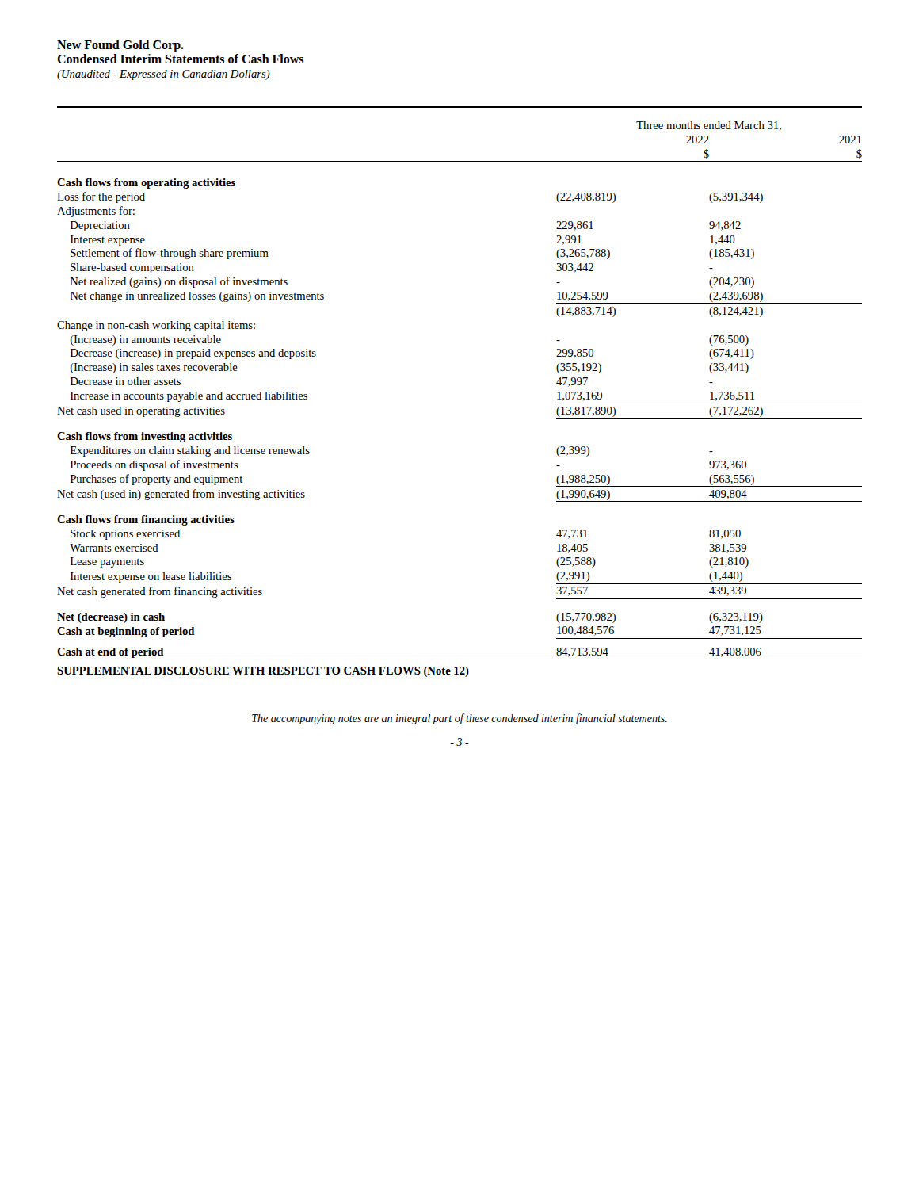New Found Gold Corp.
Condensed Interim Statements of Cash Flows
(Unaudited - Expressed in Canadian Dollars)
| | Three months ended March 31, |
| | 2022 | 2021 |
| | $ | $ |
| Cash flows from operating activities | | |
| Loss for the period | (22,408,819) | (5,391,344) |
| Adjustments for: | | |
| Depreciation | 229,861 | 94,842 |
| Interest expense | 2,991 | 1,440 |
| Settlement of flow-through share premium | (3,265,788) | (185,431) |
| Share-based compensation | 303,442 | - |
| Net realized (gains) on disposal of investments | - | (204,230) |
| Net change in unrealized losses (gains) on investments | 10,254,599 | (2,439,698) |
| | (14,883,714) | (8,124,421) |
| Change in non-cash working capital items: | | |
| (Increase) in amounts receivable | - | (76,500) |
| Decrease (increase) in prepaid expenses and deposits | 299,850 | (674,411) |
| (Increase) in sales taxes recoverable | (355,192) | (33,441) |
| Decrease in other assets | 47,997 | - |
| Increase in accounts payable and accrued liabilities | 1,073,169 | 1,736,511 |
| Net cash used in operating activities | (13,817,890) | (7,172,262) |
| Cash flows from investing activities | | |
| Expenditures on claim staking and license renewals | (2,399) | - |
| Proceeds on disposal of investments | - | 973,360 |
| Purchases of property and equipment | (1,988,250) | (563,556) |
| Net cash (used in) generated from investing activities | (1,990,649) | 409,804 |
| Cash flows from financing activities | | |
| Stock options exercised | 47,731 | 81,050 |
| Warrants exercised | 18,405 | 381,539 |
| Lease payments | (25,588) | (21,810) |
| Interest expense on lease liabilities | (2,991) | (1,440) |
| Net cash generated from financing activities | 37,557 | 439,339 |
| Net (decrease) in cash | (15,770,982) | (6,323,119) |
| Cash at beginning of period | 100,484,576 | 47,731,125 |
| Cash at end of period | 84,713,594 | 41,408,006 |
SUPPLEMENTAL DISCLOSURE WITH RESPECT TO CASH FLOWS (Note 12)
The accompanying notes are an integral part of these condensed interim financial statements.
- 3 -